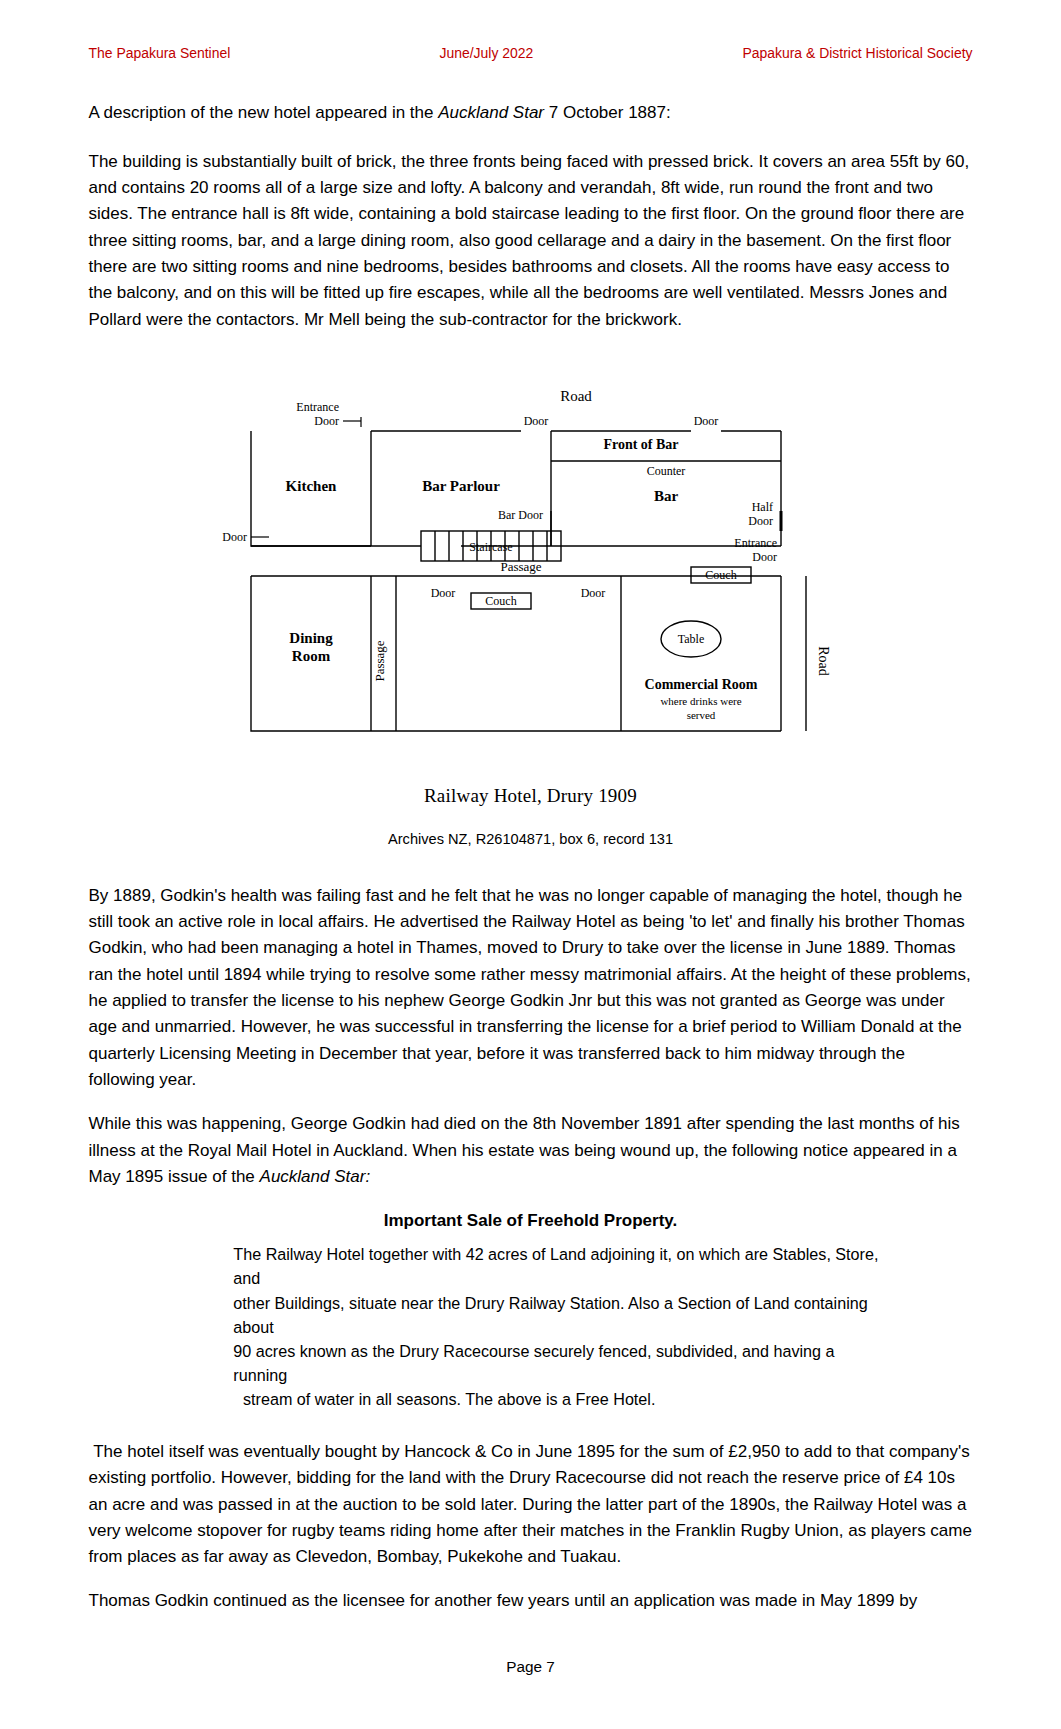The Papakura Sentinel June/July 2022 Papakura & District Historical Society
A description of the new hotel appeared in the Auckland Star 7 October 1887:
The building is substantially built of brick, the three fronts being faced with pressed brick. It covers an area 55ft by 60, and contains 20 rooms all of a large size and lofty. A balcony and verandah, 8ft wide, run round the front and two sides. The entrance hall is 8ft wide, containing a bold staircase leading to the first floor. On the ground floor there are three sitting rooms, bar, and a large dining room, also good cellarage and a dairy in the basement. On the first floor there are two sitting rooms and nine bedrooms, besides bathrooms and closets. All the rooms have easy access to the balcony, and on this will be fitted up fire escapes, while all the bedrooms are well ventilated. Messrs Jones and Pollard were the contactors. Mr Mell being the sub-contractor for the brickwork.
Floor plan of the Railway Hotel, Drury, 1909 Schematic ground-floor plan showing the Kitchen, Bar Parlour, Front of Bar with Counter, Bar, Staircase, Passage, Dining Room and Commercial Room where drinks were served, with doors, half door, entrance doors, couches, a table, and roads along the top and right-hand side. Road Road Entrance Door Door Door Kitchen Bar Parlour Front of Bar Counter Bar Bar Door Half Door Door Staircase Entrance Door Passage Couch Couch Door Door Dining Room Passage Table Commercial Room where drinks were served
Railway Hotel, Drury 1909
Archives NZ, R26104871, box 6, record 131
By 1889, Godkin's health was failing fast and he felt that he was no longer capable of managing the hotel, though he still took an active role in local affairs. He advertised the Railway Hotel as being 'to let' and finally his brother Thomas Godkin, who had been managing a hotel in Thames, moved to Drury to take over the license in June 1889. Thomas ran the hotel until 1894 while trying to resolve some rather messy matrimonial affairs. At the height of these problems, he applied to transfer the license to his nephew George Godkin Jnr but this was not granted as George was under age and unmarried. However, he was successful in transferring the license for a brief period to William Donald at the quarterly Licensing Meeting in December that year, before it was transferred back to him midway through the following year.
While this was happening, George Godkin had died on the 8th November 1891 after spending the last months of his illness at the Royal Mail Hotel in Auckland. When his estate was being wound up, the following notice appeared in a May 1895 issue of the Auckland Star:
Important Sale of Freehold Property.
The Railway Hotel together with 42 acres of Land adjoining it, on which are Stables, Store, and
other Buildings, situate near the Drury Railway Station. Also a Section of Land containing about
90 acres known as the Drury Racecourse securely fenced, subdivided, and having a running
stream of water in all seasons. The above is a Free Hotel.
The hotel itself was eventually bought by Hancock & Co in June 1895 for the sum of £2,950 to add to that company's existing portfolio. However, bidding for the land with the Drury Racecourse did not reach the reserve price of £4 10s an acre and was passed in at the auction to be sold later. During the latter part of the 1890s, the Railway Hotel was a very welcome stopover for rugby teams riding home after their matches in the Franklin Rugby Union, as players came from places as far away as Clevedon, Bombay, Pukekohe and Tuakau.
Thomas Godkin continued as the licensee for another few years until an application was made in May 1899 by
Page 7